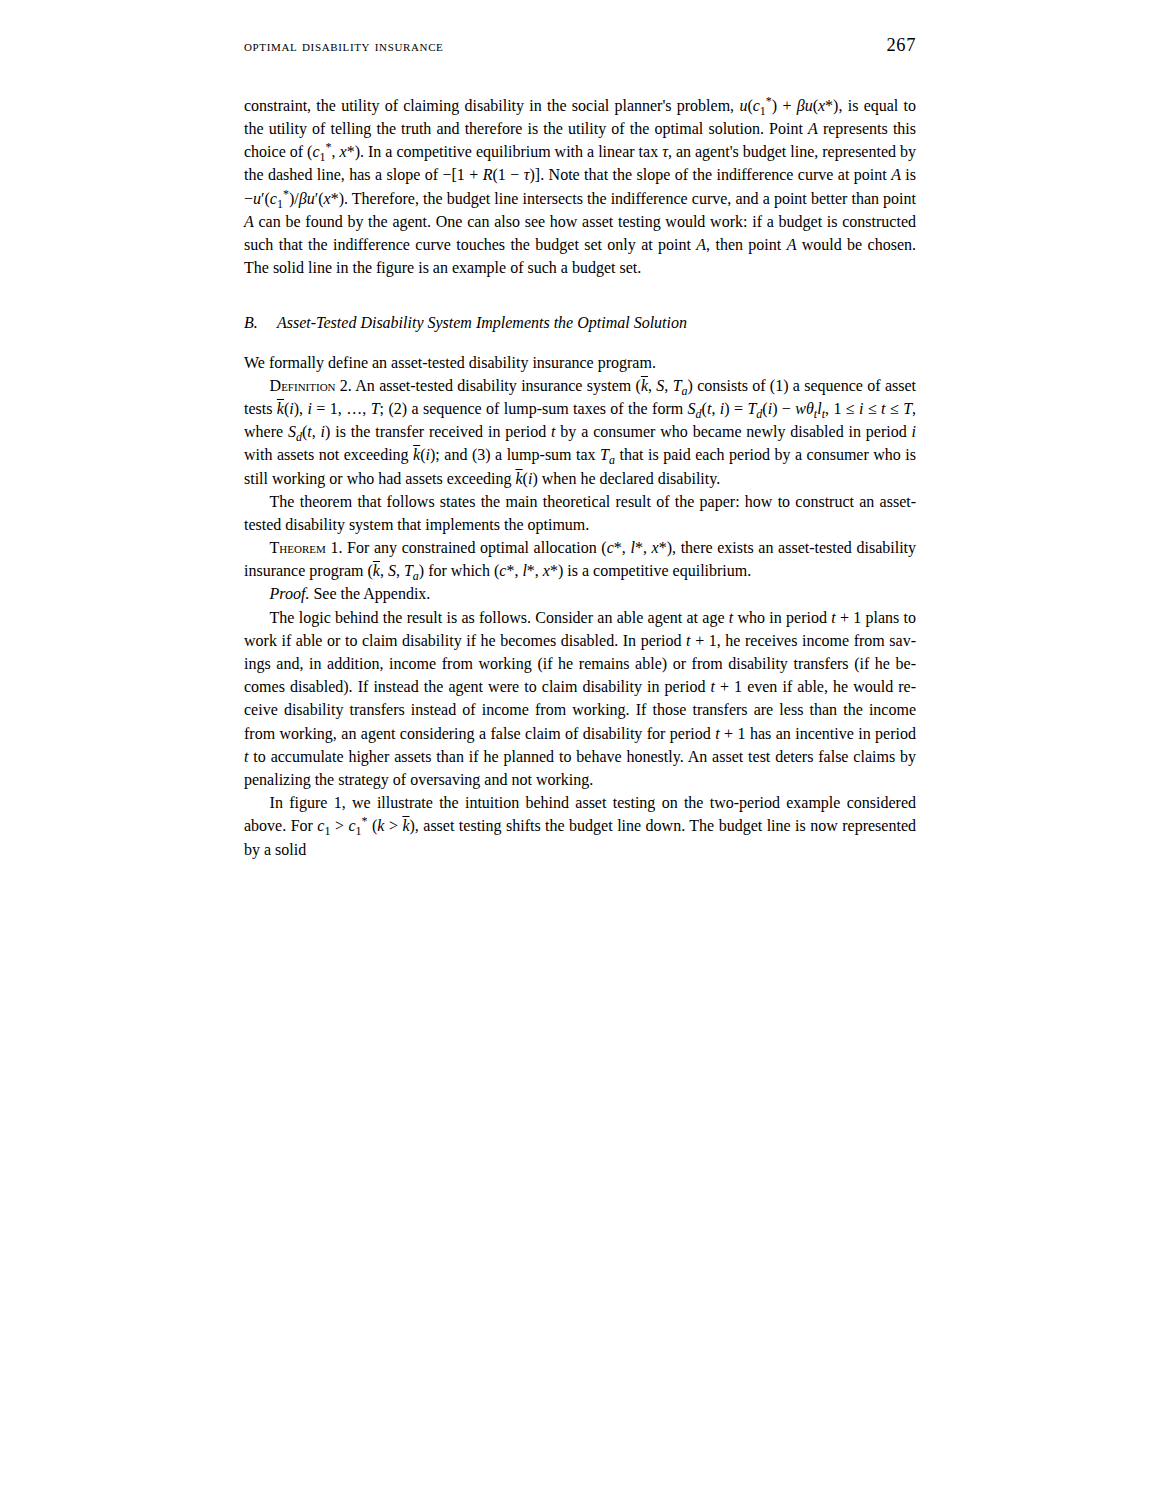optimal disability insurance 267
constraint, the utility of claiming disability in the social planner's problem, u(c1*) + βu(x*), is equal to the utility of telling the truth and therefore is the utility of the optimal solution. Point A represents this choice of (c1*, x*). In a competitive equilibrium with a linear tax τ, an agent's budget line, represented by the dashed line, has a slope of −[1 + R(1 − τ)]. Note that the slope of the indifference curve at point A is −u′(c1*)/βu′(x*). Therefore, the budget line intersects the indifference curve, and a point better than point A can be found by the agent. One can also see how asset testing would work: if a budget is constructed such that the indifference curve touches the budget set only at point A, then point A would be chosen. The solid line in the figure is an example of such a budget set.
B. Asset-Tested Disability System Implements the Optimal Solution
We formally define an asset-tested disability insurance program.
Definition 2. An asset-tested disability insurance system (k, S, Ta) consists of (1) a sequence of asset tests k(i), i = 1, …, T; (2) a sequence of lump-sum taxes of the form Sd(t, i) = Td(i) − wθtlt, 1 ≤ i ≤ t ≤ T, where Sd(t, i) is the transfer received in period t by a consumer who became newly disabled in period i with assets not exceeding k(i); and (3) a lump-sum tax Ta that is paid each period by a consumer who is still working or who had assets exceeding k(i) when he declared disability.
The theorem that follows states the main theoretical result of the paper: how to construct an asset-tested disability system that implements the optimum.
Theorem 1. For any constrained optimal allocation (c*, l*, x*), there exists an asset-tested disability insurance program (k, S, Ta) for which (c*, l*, x*) is a competitive equilibrium.
Proof. See the Appendix.
The logic behind the result is as follows. Consider an able agent at age t who in period t + 1 plans to work if able or to claim disability if he becomes disabled. In period t + 1, he receives income from savings and, in addition, income from working (if he remains able) or from disability transfers (if he becomes disabled). If instead the agent were to claim disability in period t + 1 even if able, he would receive disability transfers instead of income from working. If those transfers are less than the income from working, an agent considering a false claim of disability for period t + 1 has an incentive in period t to accumulate higher assets than if he planned to behave honestly. An asset test deters false claims by penalizing the strategy of oversaving and not working.
In figure 1, we illustrate the intuition behind asset testing on the two-period example considered above. For c1 > c1* (k > k), asset testing shifts the budget line down. The budget line is now represented by a solid